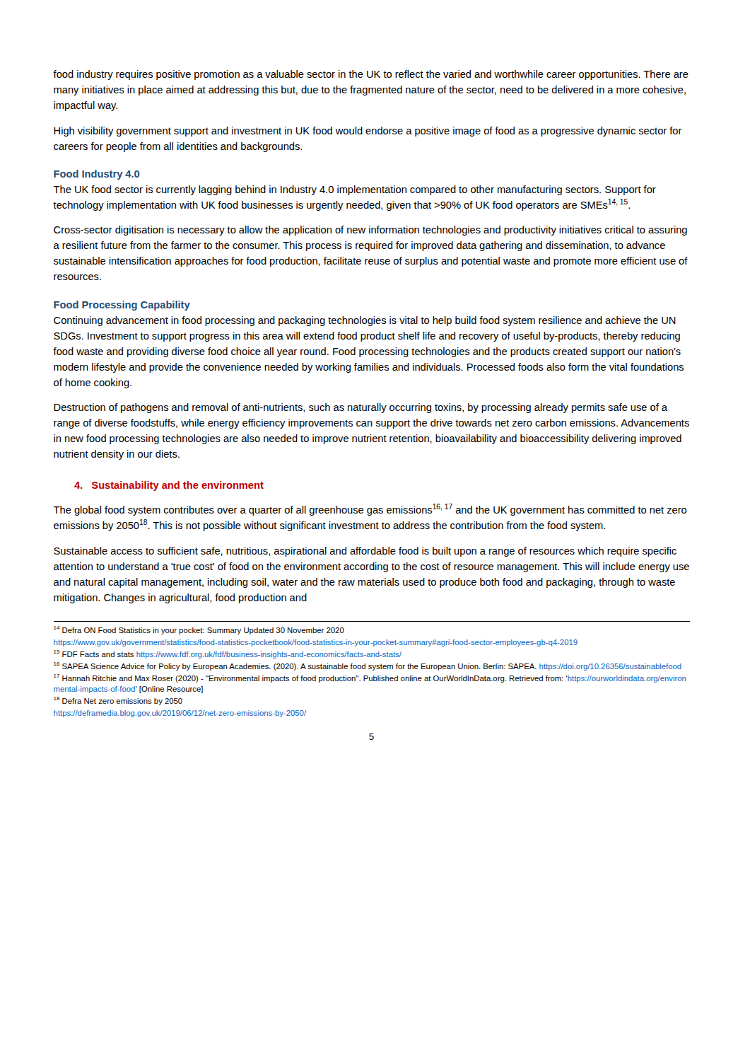food industry requires positive promotion as a valuable sector in the UK to reflect the varied and worthwhile career opportunities. There are many initiatives in place aimed at addressing this but, due to the fragmented nature of the sector, need to be delivered in a more cohesive, impactful way.
High visibility government support and investment in UK food would endorse a positive image of food as a progressive dynamic sector for careers for people from all identities and backgrounds.
Food Industry 4.0
The UK food sector is currently lagging behind in Industry 4.0 implementation compared to other manufacturing sectors. Support for technology implementation with UK food businesses is urgently needed, given that >90% of UK food operators are SMEs14, 15.
Cross-sector digitisation is necessary to allow the application of new information technologies and productivity initiatives critical to assuring a resilient future from the farmer to the consumer. This process is required for improved data gathering and dissemination, to advance sustainable intensification approaches for food production, facilitate reuse of surplus and potential waste and promote more efficient use of resources.
Food Processing Capability
Continuing advancement in food processing and packaging technologies is vital to help build food system resilience and achieve the UN SDGs. Investment to support progress in this area will extend food product shelf life and recovery of useful by-products, thereby reducing food waste and providing diverse food choice all year round. Food processing technologies and the products created support our nation's modern lifestyle and provide the convenience needed by working families and individuals. Processed foods also form the vital foundations of home cooking.
Destruction of pathogens and removal of anti-nutrients, such as naturally occurring toxins, by processing already permits safe use of a range of diverse foodstuffs, while energy efficiency improvements can support the drive towards net zero carbon emissions. Advancements in new food processing technologies are also needed to improve nutrient retention, bioavailability and bioaccessibility delivering improved nutrient density in our diets.
4. Sustainability and the environment
The global food system contributes over a quarter of all greenhouse gas emissions16, 17 and the UK government has committed to net zero emissions by 205018. This is not possible without significant investment to address the contribution from the food system.
Sustainable access to sufficient safe, nutritious, aspirational and affordable food is built upon a range of resources which require specific attention to understand a 'true cost' of food on the environment according to the cost of resource management. This will include energy use and natural capital management, including soil, water and the raw materials used to produce both food and packaging, through to waste mitigation. Changes in agricultural, food production and
14 Defra ON Food Statistics in your pocket: Summary Updated 30 November 2020
https://www.gov.uk/government/statistics/food-statistics-pocketbook/food-statistics-in-your-pocket-summary#agri-food-sector-employees-gb-q4-2019
15 FDF Facts and stats https://www.fdf.org.uk/fdf/business-insights-and-economics/facts-and-stats/
16 SAPEA Science Advice for Policy by European Academies. (2020). A sustainable food system for the European Union. Berlin: SAPEA. https://doi.org/10.26356/sustainablefood
17 Hannah Ritchie and Max Roser (2020) - "Environmental impacts of food production". Published online at OurWorldInData.org. Retrieved from: 'https://ourworldindata.org/environmental-impacts-of-food' [Online Resource]
18 Defra Net zero emissions by 2050
https://deframedia.blog.gov.uk/2019/06/12/net-zero-emissions-by-2050/
5